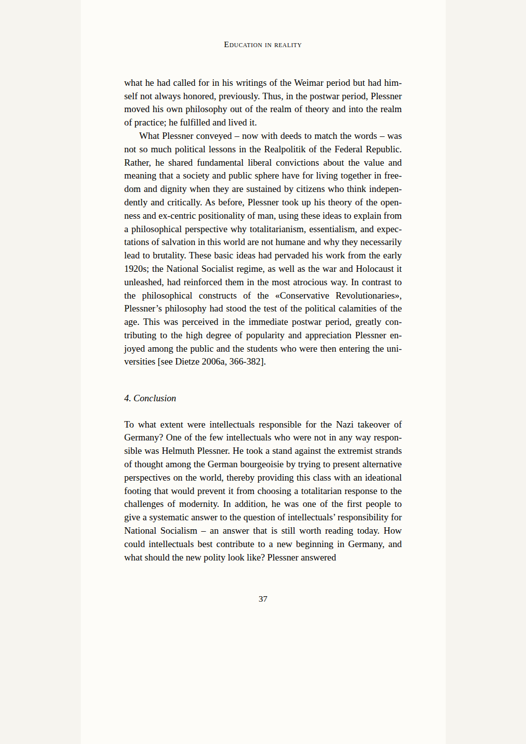Education in reality
what he had called for in his writings of the Weimar period but had himself not always honored, previously. Thus, in the postwar period, Plessner moved his own philosophy out of the realm of theory and into the realm of practice; he fulfilled and lived it.
What Plessner conveyed – now with deeds to match the words – was not so much political lessons in the Realpolitik of the Federal Republic. Rather, he shared fundamental liberal convictions about the value and meaning that a society and public sphere have for living together in freedom and dignity when they are sustained by citizens who think independently and critically. As before, Plessner took up his theory of the openness and ex-centric positionality of man, using these ideas to explain from a philosophical perspective why totalitarianism, essentialism, and expectations of salvation in this world are not humane and why they necessarily lead to brutality. These basic ideas had pervaded his work from the early 1920s; the National Socialist regime, as well as the war and Holocaust it unleashed, had reinforced them in the most atrocious way. In contrast to the philosophical constructs of the «Conservative Revolutionaries», Plessner’s philosophy had stood the test of the political calamities of the age. This was perceived in the immediate postwar period, greatly contributing to the high degree of popularity and appreciation Plessner enjoyed among the public and the students who were then entering the universities [see Dietze 2006a, 366-382].
4. Conclusion
To what extent were intellectuals responsible for the Nazi takeover of Germany? One of the few intellectuals who were not in any way responsible was Helmuth Plessner. He took a stand against the extremist strands of thought among the German bourgeoisie by trying to present alternative perspectives on the world, thereby providing this class with an ideational footing that would prevent it from choosing a totalitarian response to the challenges of modernity. In addition, he was one of the first people to give a systematic answer to the question of intellectuals’ responsibility for National Socialism – an answer that is still worth reading today. How could intellectuals best contribute to a new beginning in Germany, and what should the new polity look like? Plessner answered
37